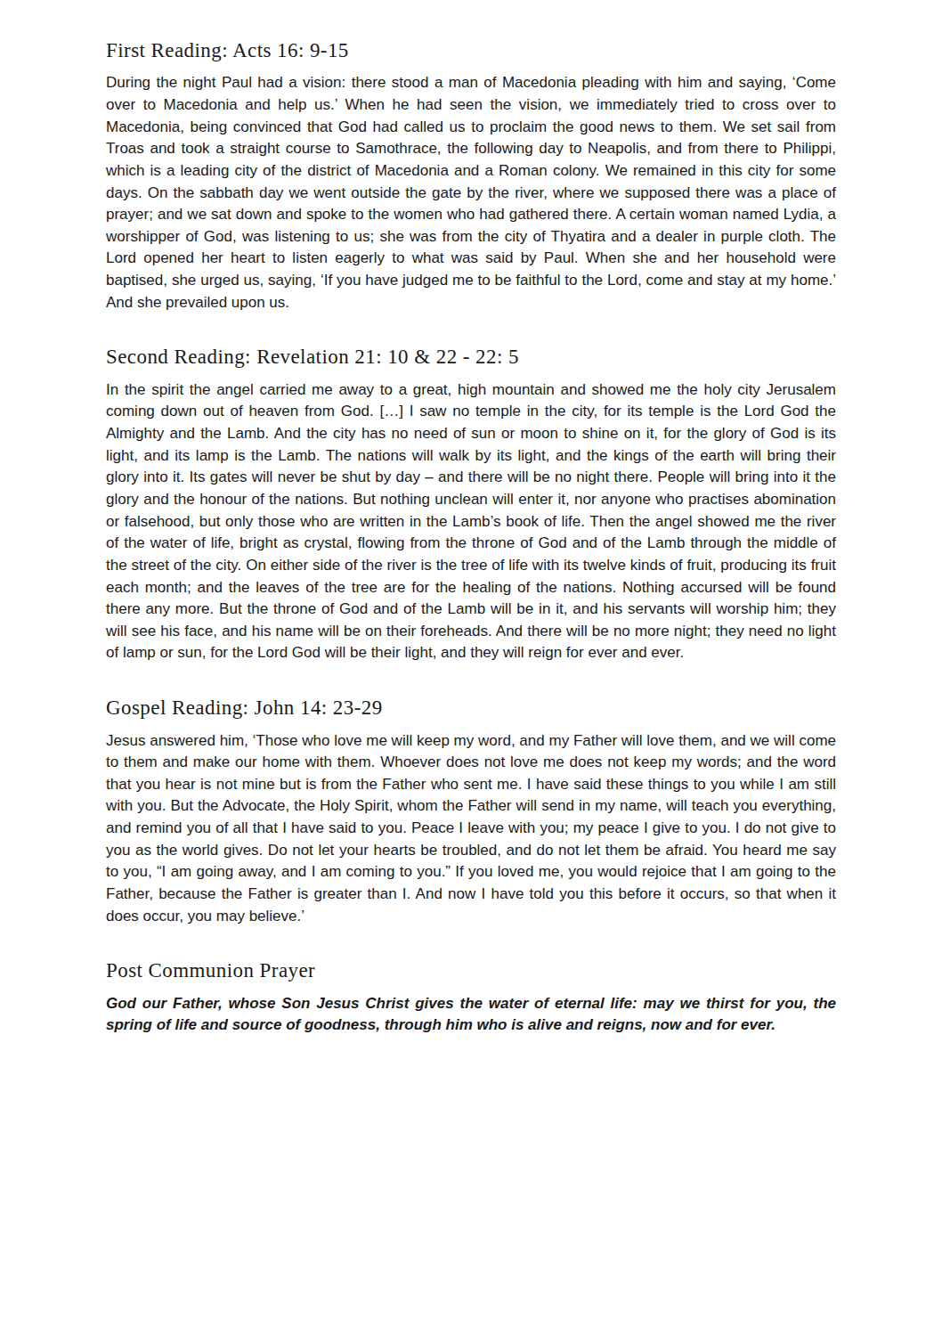First Reading: Acts 16: 9-15
During the night Paul had a vision: there stood a man of Macedonia pleading with him and saying, ‘Come over to Macedonia and help us.’ When he had seen the vision, we immediately tried to cross over to Macedonia, being convinced that God had called us to proclaim the good news to them. We set sail from Troas and took a straight course to Samothrace, the following day to Neapolis, and from there to Philippi, which is a leading city of the district of Macedonia and a Roman colony. We remained in this city for some days. On the sabbath day we went outside the gate by the river, where we supposed there was a place of prayer; and we sat down and spoke to the women who had gathered there. A certain woman named Lydia, a worshipper of God, was listening to us; she was from the city of Thyatira and a dealer in purple cloth. The Lord opened her heart to listen eagerly to what was said by Paul. When she and her household were baptised, she urged us, saying, ‘If you have judged me to be faithful to the Lord, come and stay at my home.’ And she prevailed upon us.
Second Reading: Revelation 21: 10 & 22 - 22: 5
In the spirit the angel carried me away to a great, high mountain and showed me the holy city Jerusalem coming down out of heaven from God. […] I saw no temple in the city, for its temple is the Lord God the Almighty and the Lamb. And the city has no need of sun or moon to shine on it, for the glory of God is its light, and its lamp is the Lamb. The nations will walk by its light, and the kings of the earth will bring their glory into it. Its gates will never be shut by day – and there will be no night there. People will bring into it the glory and the honour of the nations. But nothing unclean will enter it, nor anyone who practises abomination or falsehood, but only those who are written in the Lamb’s book of life. Then the angel showed me the river of the water of life, bright as crystal, flowing from the throne of God and of the Lamb through the middle of the street of the city. On either side of the river is the tree of life with its twelve kinds of fruit, producing its fruit each month; and the leaves of the tree are for the healing of the nations. Nothing accursed will be found there any more. But the throne of God and of the Lamb will be in it, and his servants will worship him; they will see his face, and his name will be on their foreheads. And there will be no more night; they need no light of lamp or sun, for the Lord God will be their light, and they will reign for ever and ever.
Gospel Reading: John 14: 23-29
Jesus answered him, ‘Those who love me will keep my word, and my Father will love them, and we will come to them and make our home with them. Whoever does not love me does not keep my words; and the word that you hear is not mine but is from the Father who sent me. I have said these things to you while I am still with you. But the Advocate, the Holy Spirit, whom the Father will send in my name, will teach you everything, and remind you of all that I have said to you. Peace I leave with you; my peace I give to you. I do not give to you as the world gives. Do not let your hearts be troubled, and do not let them be afraid. You heard me say to you, “I am going away, and I am coming to you.” If you loved me, you would rejoice that I am going to the Father, because the Father is greater than I. And now I have told you this before it occurs, so that when it does occur, you may believe.’
Post Communion Prayer
God our Father, whose Son Jesus Christ gives the water of eternal life: may we thirst for you, the spring of life and source of goodness, through him who is alive and reigns, now and for ever.